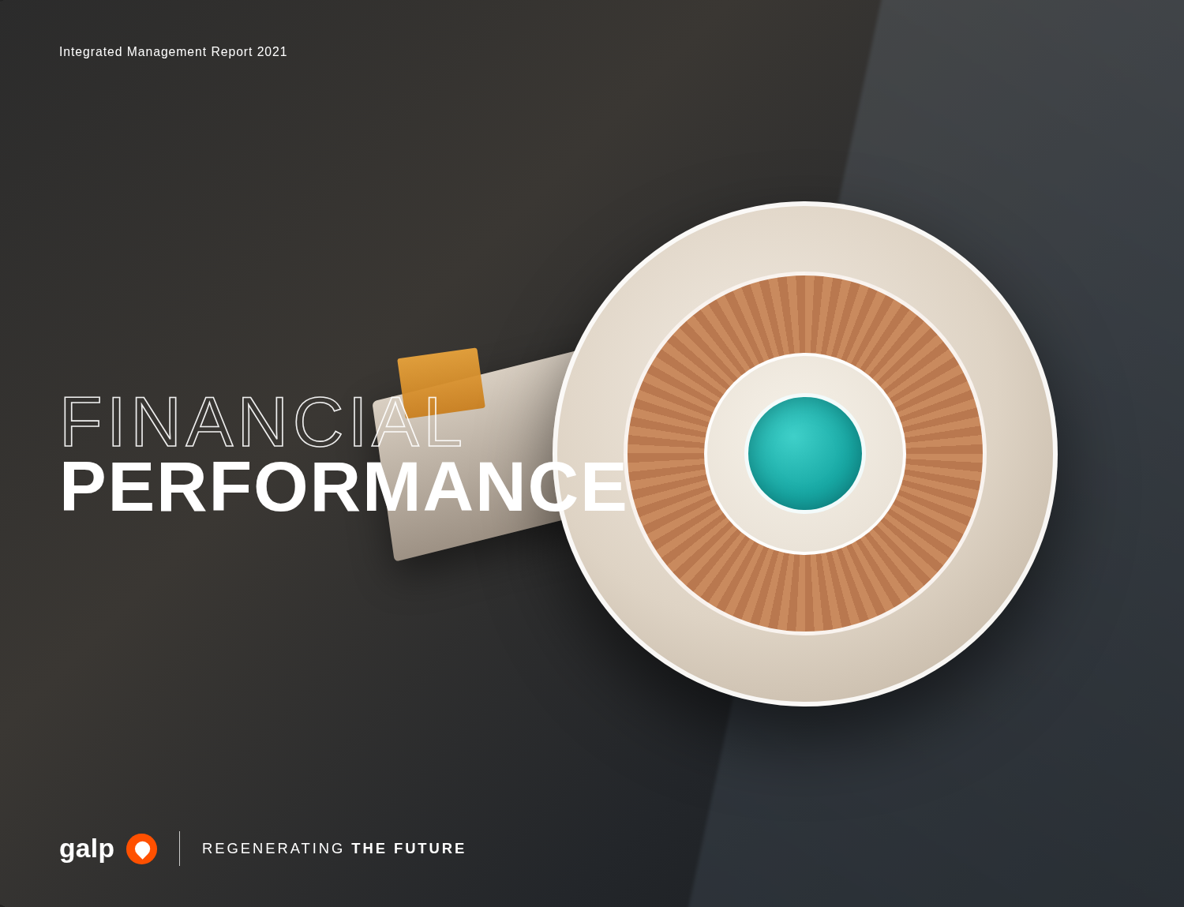Integrated Management Report 2021
Financial Performance
galp
Regenerating the Future